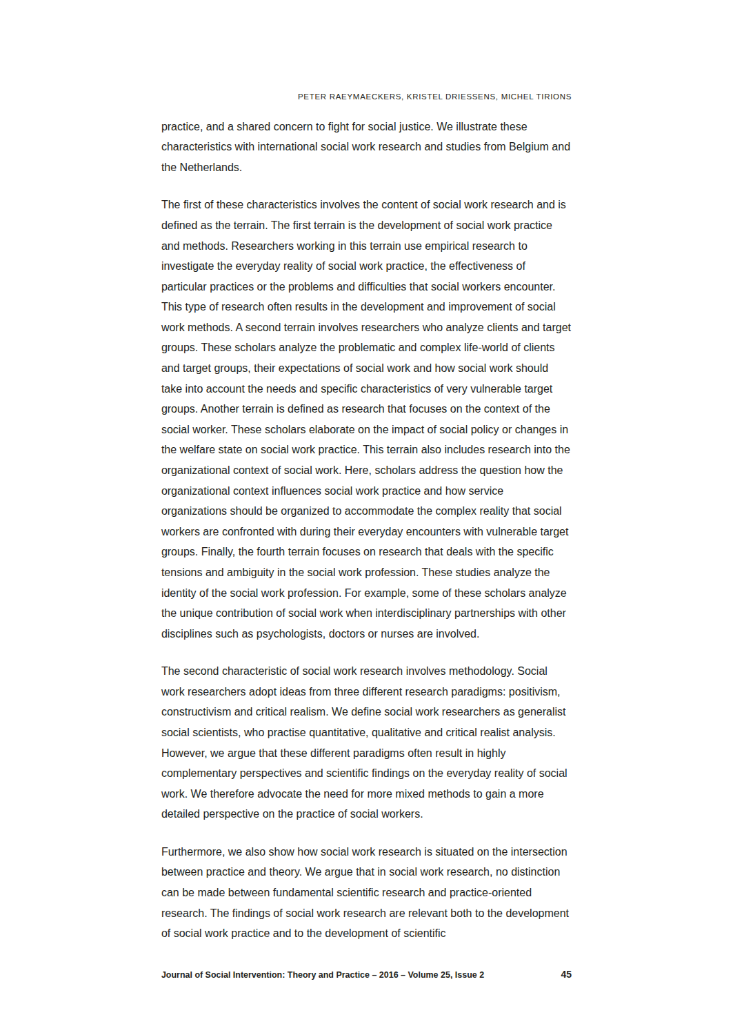Peter Raeymaeckers, Kristel Driessens, Michel Tirions
practice, and a shared concern to fight for social justice. We illustrate these characteristics with international social work research and studies from Belgium and the Netherlands.
The first of these characteristics involves the content of social work research and is defined as the terrain. The first terrain is the development of social work practice and methods. Researchers working in this terrain use empirical research to investigate the everyday reality of social work practice, the effectiveness of particular practices or the problems and difficulties that social workers encounter. This type of research often results in the development and improvement of social work methods. A second terrain involves researchers who analyze clients and target groups. These scholars analyze the problematic and complex life-world of clients and target groups, their expectations of social work and how social work should take into account the needs and specific characteristics of very vulnerable target groups. Another terrain is defined as research that focuses on the context of the social worker. These scholars elaborate on the impact of social policy or changes in the welfare state on social work practice. This terrain also includes research into the organizational context of social work. Here, scholars address the question how the organizational context influences social work practice and how service organizations should be organized to accommodate the complex reality that social workers are confronted with during their everyday encounters with vulnerable target groups. Finally, the fourth terrain focuses on research that deals with the specific tensions and ambiguity in the social work profession. These studies analyze the identity of the social work profession. For example, some of these scholars analyze the unique contribution of social work when interdisciplinary partnerships with other disciplines such as psychologists, doctors or nurses are involved.
The second characteristic of social work research involves methodology. Social work researchers adopt ideas from three different research paradigms: positivism, constructivism and critical realism. We define social work researchers as generalist social scientists, who practise quantitative, qualitative and critical realist analysis. However, we argue that these different paradigms often result in highly complementary perspectives and scientific findings on the everyday reality of social work. We therefore advocate the need for more mixed methods to gain a more detailed perspective on the practice of social workers.
Furthermore, we also show how social work research is situated on the intersection between practice and theory. We argue that in social work research, no distinction can be made between fundamental scientific research and practice-oriented research. The findings of social work research are relevant both to the development of social work practice and to the development of scientific
Journal of Social Intervention: Theory and Practice – 2016 – Volume 25, Issue 2 45